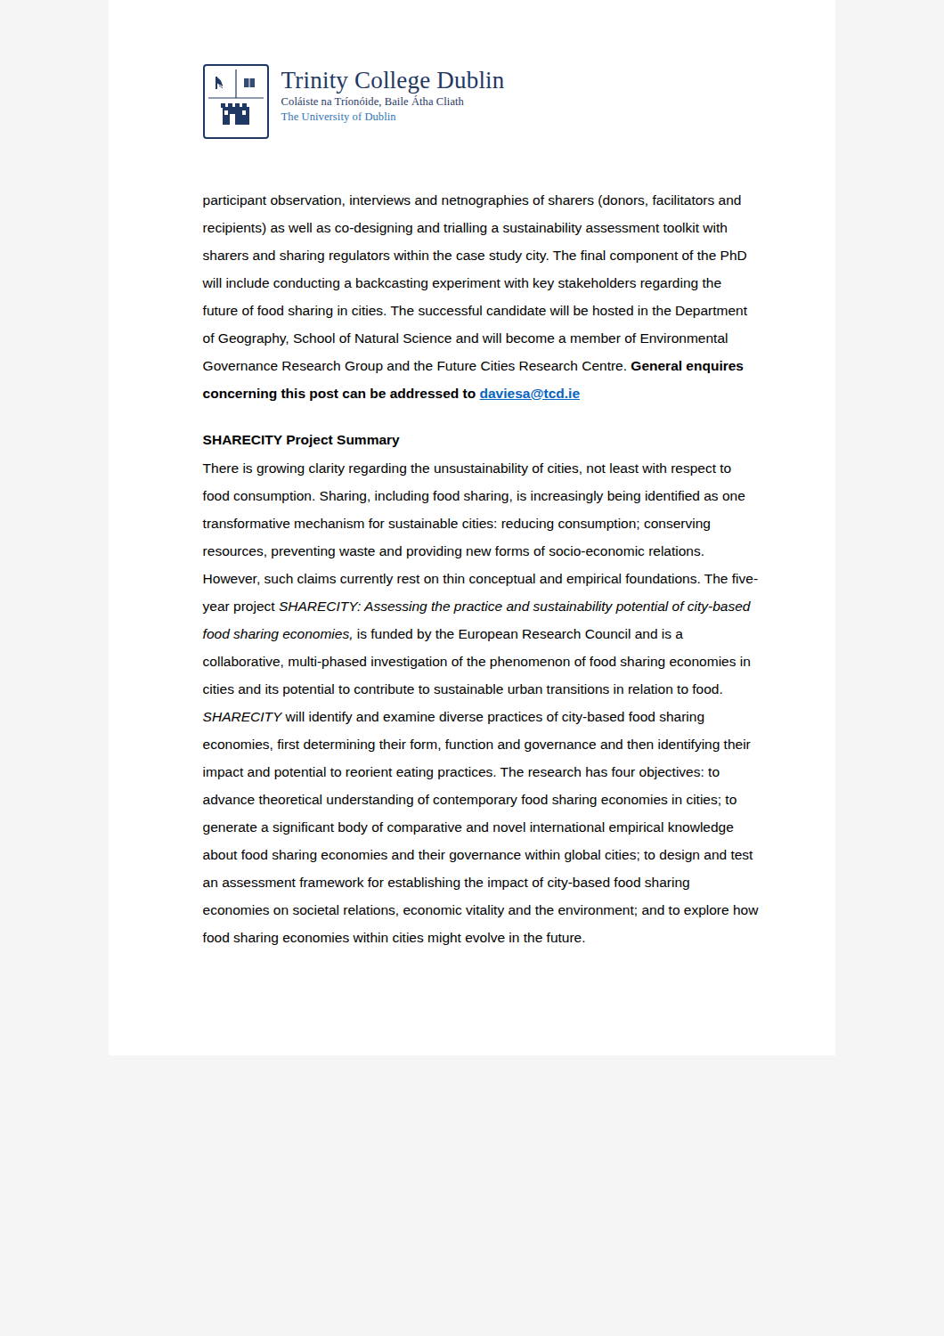Trinity College Dublin
Coláiste na Tríonóide, Baile Átha Cliath
The University of Dublin
participant observation, interviews and netnographies of sharers (donors, facilitators and recipients) as well as co-designing and trialling a sustainability assessment toolkit with sharers and sharing regulators within the case study city. The final component of the PhD will include conducting a backcasting experiment with key stakeholders regarding the future of food sharing in cities. The successful candidate will be hosted in the Department of Geography, School of Natural Science and will become a member of Environmental Governance Research Group and the Future Cities Research Centre. General enquires concerning this post can be addressed to daviesa@tcd.ie
SHARECITY Project Summary
There is growing clarity regarding the unsustainability of cities, not least with respect to food consumption. Sharing, including food sharing, is increasingly being identified as one transformative mechanism for sustainable cities: reducing consumption; conserving resources, preventing waste and providing new forms of socio-economic relations. However, such claims currently rest on thin conceptual and empirical foundations. The five-year project SHARECITY: Assessing the practice and sustainability potential of city-based food sharing economies, is funded by the European Research Council and is a collaborative, multi-phased investigation of the phenomenon of food sharing economies in cities and its potential to contribute to sustainable urban transitions in relation to food. SHARECITY will identify and examine diverse practices of city-based food sharing economies, first determining their form, function and governance and then identifying their impact and potential to reorient eating practices. The research has four objectives: to advance theoretical understanding of contemporary food sharing economies in cities; to generate a significant body of comparative and novel international empirical knowledge about food sharing economies and their governance within global cities; to design and test an assessment framework for establishing the impact of city-based food sharing economies on societal relations, economic vitality and the environment; and to explore how food sharing economies within cities might evolve in the future.